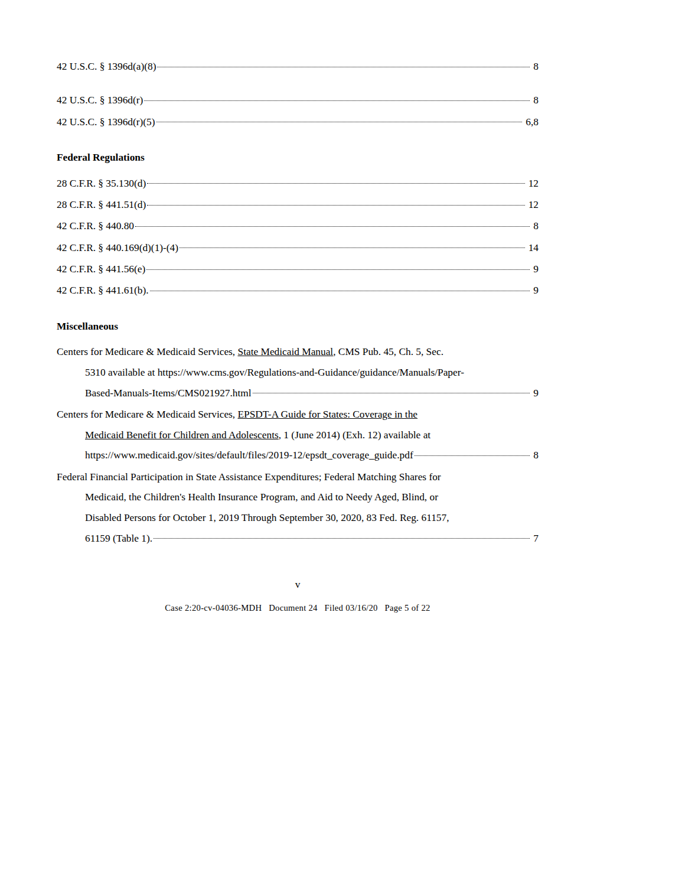42 U.S.C. § 1396d(a)(8) 8
42 U.S.C. § 1396d(r) 8
42 U.S.C. § 1396d(r)(5) 6,8
Federal Regulations
28 C.F.R. § 35.130(d) 12
28 C.F.R. § 441.51(d) 12
42 C.F.R. § 440.80 8
42 C.F.R. § 440.169(d)(1)-(4) 14
42 C.F.R. § 441.56(e) 9
42 C.F.R. § 441.61(b). 9
Miscellaneous
Centers for Medicare & Medicaid Services, State Medicaid Manual, CMS Pub. 45, Ch. 5, Sec. 5310 available at https://www.cms.gov/Regulations-and-Guidance/guidance/Manuals/Paper- Based-Manuals-Items/CMS021927.html 9
Centers for Medicare & Medicaid Services, EPSDT-A Guide for States: Coverage in the Medicaid Benefit for Children and Adolescents, 1 (June 2014) (Exh. 12) available at https://www.medicaid.gov/sites/default/files/2019-12/epsdt_coverage_guide.pdf 8
Federal Financial Participation in State Assistance Expenditures; Federal Matching Shares for Medicaid, the Children's Health Insurance Program, and Aid to Needy Aged, Blind, or Disabled Persons for October 1, 2019 Through September 30, 2020, 83 Fed. Reg. 61157, 61159 (Table 1). 7
v
Case 2:20-cv-04036-MDH Document 24 Filed 03/16/20 Page 5 of 22